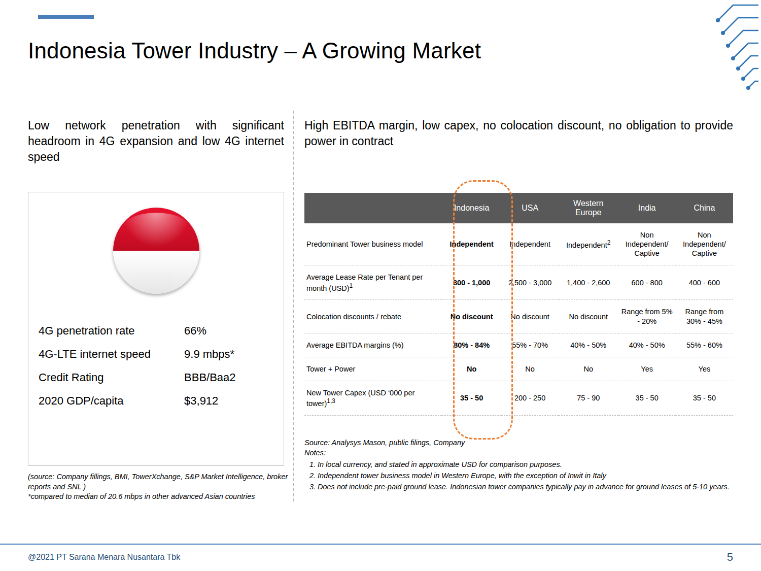Indonesia Tower Industry – A Growing Market
Low network penetration with significant headroom in 4G expansion and low 4G internet speed
| 4G penetration rate | 66% |
| 4G-LTE internet speed | 9.9 mbps* |
| Credit Rating | BBB/Baa2 |
| 2020 GDP/capita | $3,912 |
(source: Company fillings, BMI, TowerXchange, S&P Market Intelligence, broker reports and SNL )
*compared to median of 20.6 mbps in other advanced Asian countries
High EBITDA margin, low capex, no colocation discount, no obligation to provide power in contract
| | Indonesia | USA | Western Europe | India | China |
| --- | --- | --- | --- | --- | --- |
| Predominant Tower business model | Independent | Independent | Independent 2 | Non Independent/ Captive | Non Independent/ Captive |
| Average Lease Rate per Tenant per month (USD) 1 | 800 - 1,000 | 2,500 - 3,000 | 1,400 - 2,600 | 600 - 800 | 400 - 600 |
| Colocation discounts / rebate | No discount | No discount | No discount | Range from 5% - 20% | Range from 30% - 45% |
| Average EBITDA margins (%) | 80% - 84% | 55% - 70% | 40% - 50% | 40% - 50% | 55% - 60% |
| Tower + Power | No | No | No | Yes | Yes |
| New Tower Capex (USD ‘000 per tower) 1,3 | 35 - 50 | 200 - 250 | 75 - 90 | 35 - 50 | 35 - 50 |
Source: Analysys Mason, public filings, Company
Notes:
In local currency, and stated in approximate USD for comparison purposes.
Independent tower business model in Western Europe, with the exception of Inwit in Italy
Does not include pre-paid ground lease. Indonesian tower companies typically pay in advance for ground leases of 5-10 years.
@2021 PT Sarana Menara Nusantara Tbk
5